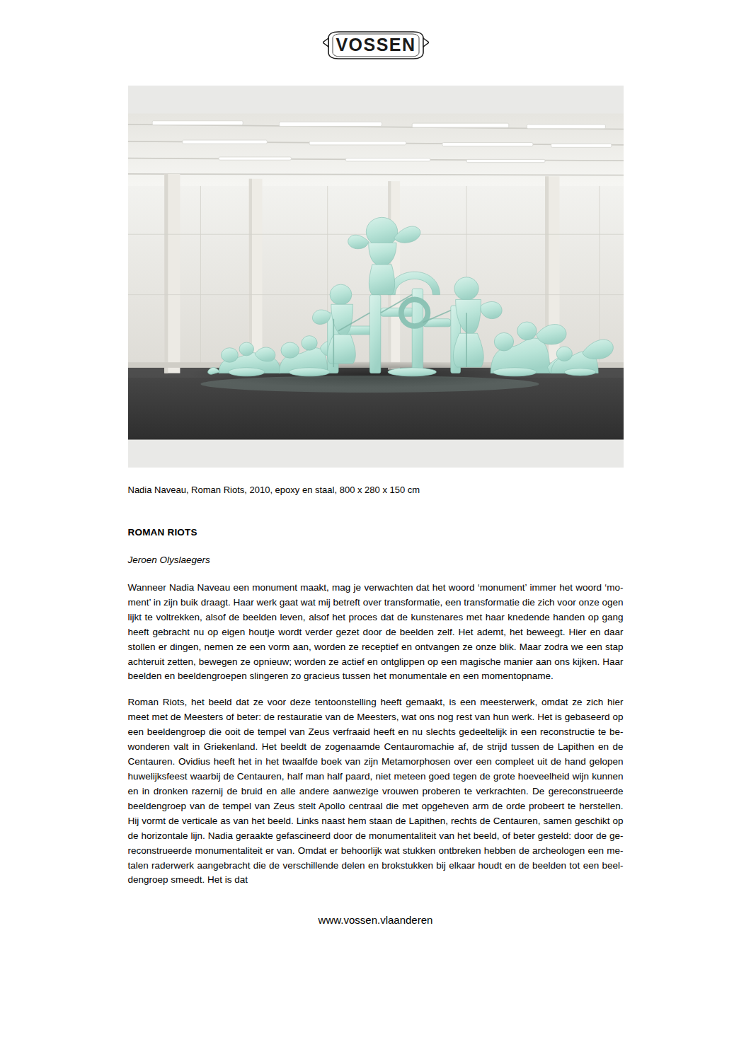VOSSEN
Nadia Naveau, Roman Riots, 2010, epoxy en staal, 800 x 280 x 150 cm
Roman Riots
Jeroen Olyslaegers
Wanneer Nadia Naveau een monument maakt, mag je verwachten dat het woord ‘monument’ immer het woord ‘moment’ in zijn buik draagt. Haar werk gaat wat mij betreft over transformatie, een transformatie die zich voor onze ogen lijkt te voltrekken, alsof de beelden leven, alsof het proces dat de kunstenares met haar knedende handen op gang heeft gebracht nu op eigen houtje wordt verder gezet door de beelden zelf. Het ademt, het beweegt. Hier en daar stollen er dingen, nemen ze een vorm aan, worden ze receptief en ontvangen ze onze blik. Maar zodra we een stap achteruit zetten, bewegen ze opnieuw; worden ze actief en ontglippen op een magische manier aan ons kijken. Haar beelden en beeldengroepen slingeren zo gracieus tussen het monumentale en een momentopname.
Roman Riots, het beeld dat ze voor deze tentoonstelling heeft gemaakt, is een meesterwerk, omdat ze zich hier meet met de Meesters of beter: de restauratie van de Meesters, wat ons nog rest van hun werk. Het is gebaseerd op een beeldengroep die ooit de tempel van Zeus verfraaid heeft en nu slechts gedeeltelijk in een reconstructie te bewonderen valt in Griekenland. Het beeldt de zogenaamde Centauromachie af, de strijd tussen de Lapithen en de Centauren. Ovidius heeft het in het twaalfde boek van zijn Metamorphosen over een compleet uit de hand gelopen huwelijksfeest waarbij de Centauren, half man half paard, niet meteen goed tegen de grote hoeveelheid wijn kunnen en in dronken razernij de bruid en alle andere aanwezige vrouwen proberen te verkrachten. De gereconstrueerde beeldengroep van de tempel van Zeus stelt Apollo centraal die met opgeheven arm de orde probeert te herstellen. Hij vormt de verticale as van het beeld. Links naast hem staan de Lapithen, rechts de Centauren, samen geschikt op de horizontale lijn. Nadia geraakte gefascineerd door de monumentaliteit van het beeld, of beter gesteld: door de gereconstrueerde monumentaliteit er van. Omdat er behoorlijk wat stukken ontbreken hebben de archeologen een metalen raderwerk aangebracht die de verschillende delen en brokstukken bij elkaar houdt en de beelden tot een beeldengroep smeedt. Het is dat
www.vossen.vlaanderen